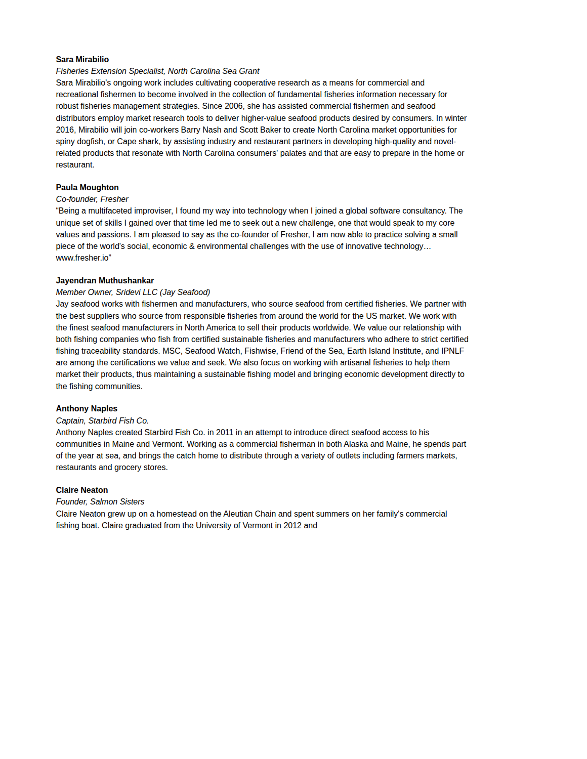Sara Mirabilio
Fisheries Extension Specialist, North Carolina Sea Grant
Sara Mirabilio's ongoing work includes cultivating cooperative research as a means for commercial and recreational fishermen to become involved in the collection of fundamental fisheries information necessary for robust fisheries management strategies. Since 2006, she has assisted commercial fishermen and seafood distributors employ market research tools to deliver higher-value seafood products desired by consumers. In winter 2016, Mirabilio will join co-workers Barry Nash and Scott Baker to create North Carolina market opportunities for spiny dogfish, or Cape shark, by assisting industry and restaurant partners in developing high-quality and novel-related products that resonate with North Carolina consumers' palates and that are easy to prepare in the home or restaurant.
Paula Moughton
Co-founder, Fresher
“Being a multifaceted improviser, I found my way into technology when I joined a global software consultancy. The unique set of skills I gained over that time led me to seek out a new challenge, one that would speak to my core values and passions. I am pleased to say as the co-founder of Fresher, I am now able to practice solving a small piece of the world's social, economic & environmental challenges with the use of innovative technology… www.fresher.io”
Jayendran Muthushankar
Member Owner, Sridevi LLC (Jay Seafood)
Jay seafood works with fishermen and manufacturers, who source seafood from certified fisheries. We partner with the best suppliers who source from responsible fisheries from around the world for the US market. We work with the finest seafood manufacturers in North America to sell their products worldwide. We value our relationship with both fishing companies who fish from certified sustainable fisheries and manufacturers who adhere to strict certified fishing traceability standards. MSC, Seafood Watch, Fishwise, Friend of the Sea, Earth Island Institute, and IPNLF are among the certifications we value and seek. We also focus on working with artisanal fisheries to help them market their products, thus maintaining a sustainable fishing model and bringing economic development directly to the fishing communities.
Anthony Naples
Captain, Starbird Fish Co.
Anthony Naples created Starbird Fish Co. in 2011 in an attempt to introduce direct seafood access to his communities in Maine and Vermont. Working as a commercial fisherman in both Alaska and Maine, he spends part of the year at sea, and brings the catch home to distribute through a variety of outlets including farmers markets, restaurants and grocery stores.
Claire Neaton
Founder, Salmon Sisters
Claire Neaton grew up on a homestead on the Aleutian Chain and spent summers on her family's commercial fishing boat. Claire graduated from the University of Vermont in 2012 and